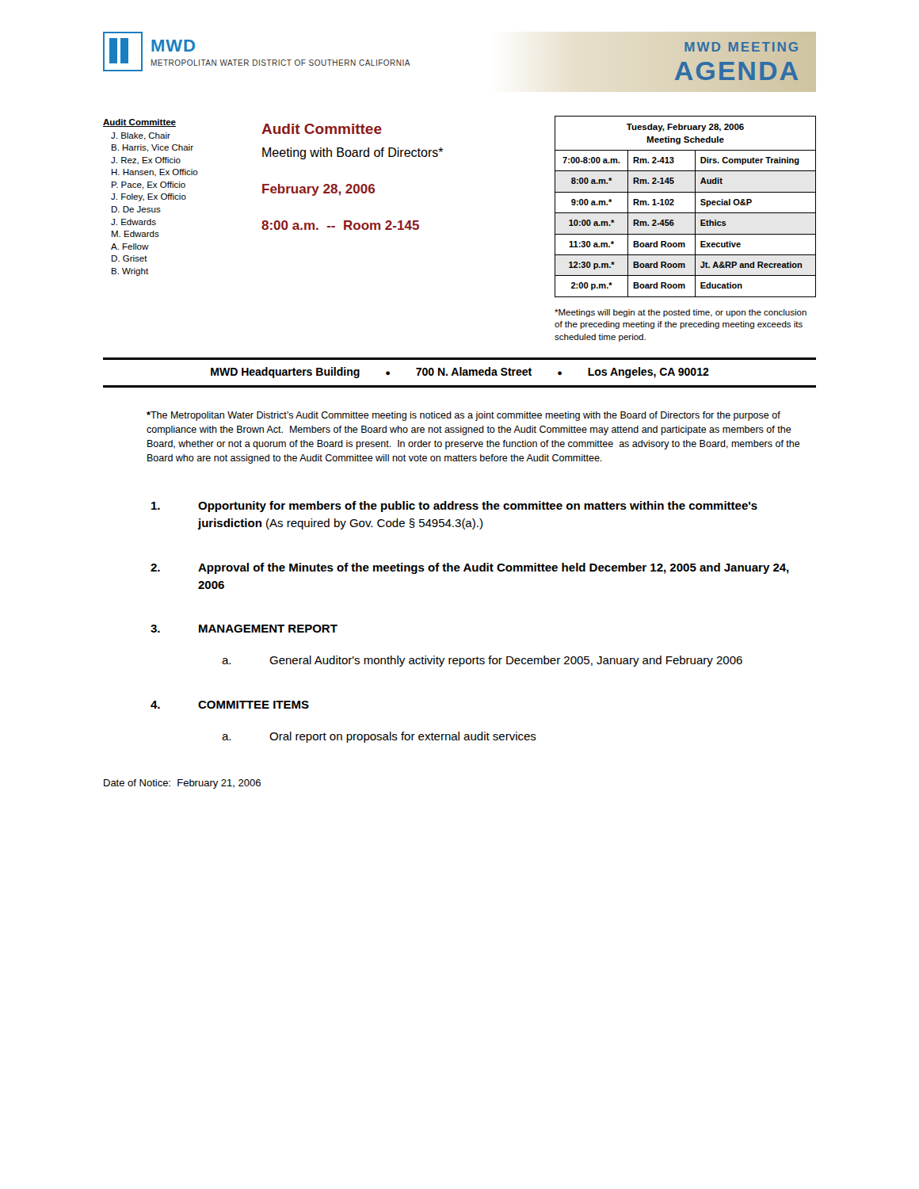MWD
Metropolitan Water District of Southern California
MWD MEETING
AGENDA
Audit Committee
J. Blake, Chair
B. Harris, Vice Chair
J. Rez, Ex Officio
H. Hansen, Ex Officio
P. Pace, Ex Officio
J. Foley, Ex Officio
D. De Jesus
J. Edwards
M. Edwards
A. Fellow
D. Griset
B. Wright
Audit Committee
Meeting with Board of Directors*
February 28, 2006
8:00 a.m. -- Room 2-145
| Tuesday, February 28, 2006 Meeting Schedule |
| --- |
| 7:00-8:00 a.m. | Rm. 2-413 | Dirs. Computer Training |
| 8:00 a.m.* | Rm. 2-145 | Audit |
| 9:00 a.m.* | Rm. 1-102 | Special O&P |
| 10:00 a.m.* | Rm. 2-456 | Ethics |
| 11:30 a.m.* | Board Room | Executive |
| 12:30 p.m.* | Board Room | Jt. A&RP and Recreation |
| 2:00 p.m.* | Board Room | Education |
*Meetings will begin at the posted time, or upon the conclusion of the preceding meeting if the preceding meeting exceeds its scheduled time period.
MWD Headquarters Building ● 700 N. Alameda Street ● Los Angeles, CA 90012
*The Metropolitan Water District’s Audit Committee meeting is noticed as a joint committee meeting with the Board of Directors for the purpose of compliance with the Brown Act. Members of the Board who are not assigned to the Audit Committee may attend and participate as members of the Board, whether or not a quorum of the Board is present. In order to preserve the function of the committee as advisory to the Board, members of the Board who are not assigned to the Audit Committee will not vote on matters before the Audit Committee.
Opportunity for members of the public to address the committee on matters within the committee's jurisdiction (As required by Gov. Code § 54954.3(a).)
Approval of the Minutes of the meetings of the Audit Committee held December 12, 2005 and January 24, 2006
MANAGEMENT REPORT
General Auditor's monthly activity reports for December 2005, January and February 2006
COMMITTEE ITEMS
Oral report on proposals for external audit services
Date of Notice: February 21, 2006